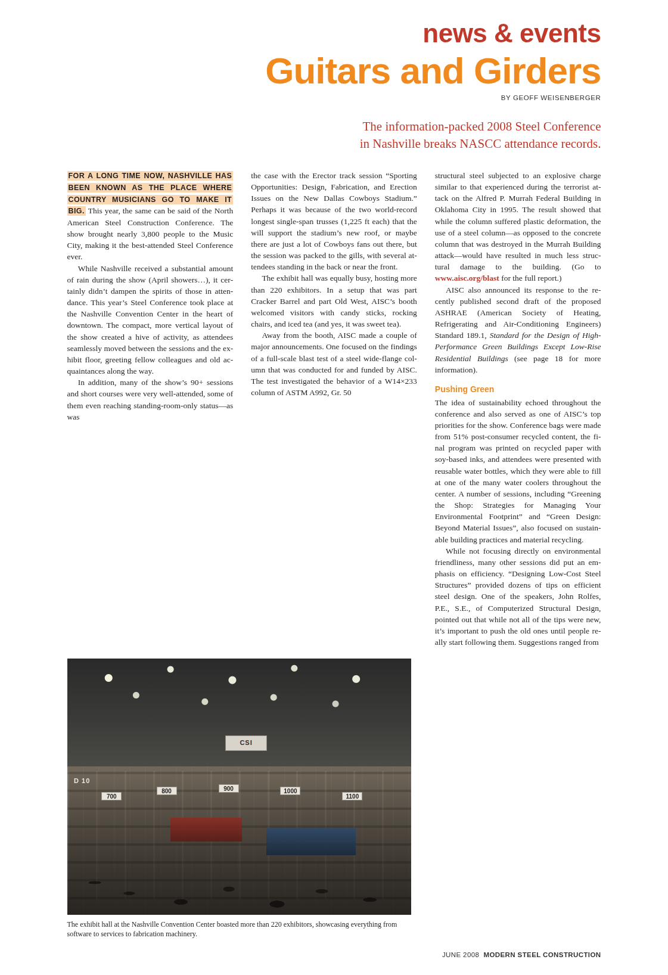news & events
Guitars and Girders
BY GEOFF WEISENBERGER
The information-packed 2008 Steel Conference
in Nashville breaks NASCC attendance records.
For a long time now, Nashville has been known as the place where country musicians go to make it big. This year, the same can be said of the North American Steel Construction Conference. The show brought nearly 3,800 people to the Music City, making it the best-attended Steel Conference ever.
While Nashville received a substantial amount of rain during the show (April showers…), it certainly didn’t dampen the spirits of those in attendance. This year’s Steel Conference took place at the Nashville Convention Center in the heart of downtown. The compact, more vertical layout of the show created a hive of activity, as attendees seamlessly moved between the sessions and the exhibit floor, greeting fellow colleagues and old acquaintances along the way.
In addition, many of the show’s 90+ sessions and short courses were very well-attended, some of them even reaching standing-room-only status—as was
the case with the Erector track session “Sporting Opportunities: Design, Fabrication, and Erection Issues on the New Dallas Cowboys Stadium.” Perhaps it was because of the two world-record longest single-span trusses (1,225 ft each) that the will support the stadium’s new roof, or maybe there are just a lot of Cowboys fans out there, but the session was packed to the gills, with several attendees standing in the back or near the front.
The exhibit hall was equally busy, hosting more than 220 exhibitors. In a setup that was part Cracker Barrel and part Old West, AISC’s booth welcomed visitors with candy sticks, rocking chairs, and iced tea (and yes, it was sweet tea).
Away from the booth, AISC made a couple of major announcements. One focused on the findings of a full-scale blast test of a steel wide-flange column that was conducted for and funded by AISC. The test investigated the behavior of a W14×233 column of ASTM A992, Gr. 50
structural steel subjected to an explosive charge similar to that experienced during the terrorist attack on the Alfred P. Murrah Federal Building in Oklahoma City in 1995. The result showed that while the column suffered plastic deformation, the use of a steel column—as opposed to the concrete column that was destroyed in the Murrah Building attack—would have resulted in much less structural damage to the building. (Go to www.aisc.org/blast for the full report.)
AISC also announced its response to the recently published second draft of the proposed ASHRAE (American Society of Heating, Refrigerating and Air-Conditioning Engineers) Standard 189.1, Standard for the Design of High-Performance Green Buildings Except Low-Rise Residential Buildings (see page 18 for more information).
Pushing Green
The idea of sustainability echoed throughout the conference and also served as one of AISC’s top priorities for the show. Conference bags were made from 51% post-consumer recycled content, the final program was printed on recycled paper with soy-based inks, and attendees were presented with reusable water bottles, which they were able to fill at one of the many water coolers throughout the center. A number of sessions, including “Greening the Shop: Strategies for Managing Your Environmental Footprint” and “Green Design: Beyond Material Issues”, also focused on sustainable building practices and material recycling.
While not focusing directly on environmental friendliness, many other sessions did put an emphasis on efficiency. “Designing Low-Cost Steel Structures” provided dozens of tips on efficient steel design. One of the speakers, John Rolfes, P.E., S.E., of Computerized Structural Design, pointed out that while not all of the tips were new, it’s important to push the old ones until people really start following them. Suggestions ranged from
CSI
D 10
700
800
900
1000
1100
The exhibit hall at the Nashville Convention Center boasted more than 220 exhibitors, showcasing everything from software to services to fabrication machinery.
JUNE 2008 MODERN STEEL CONSTRUCTION